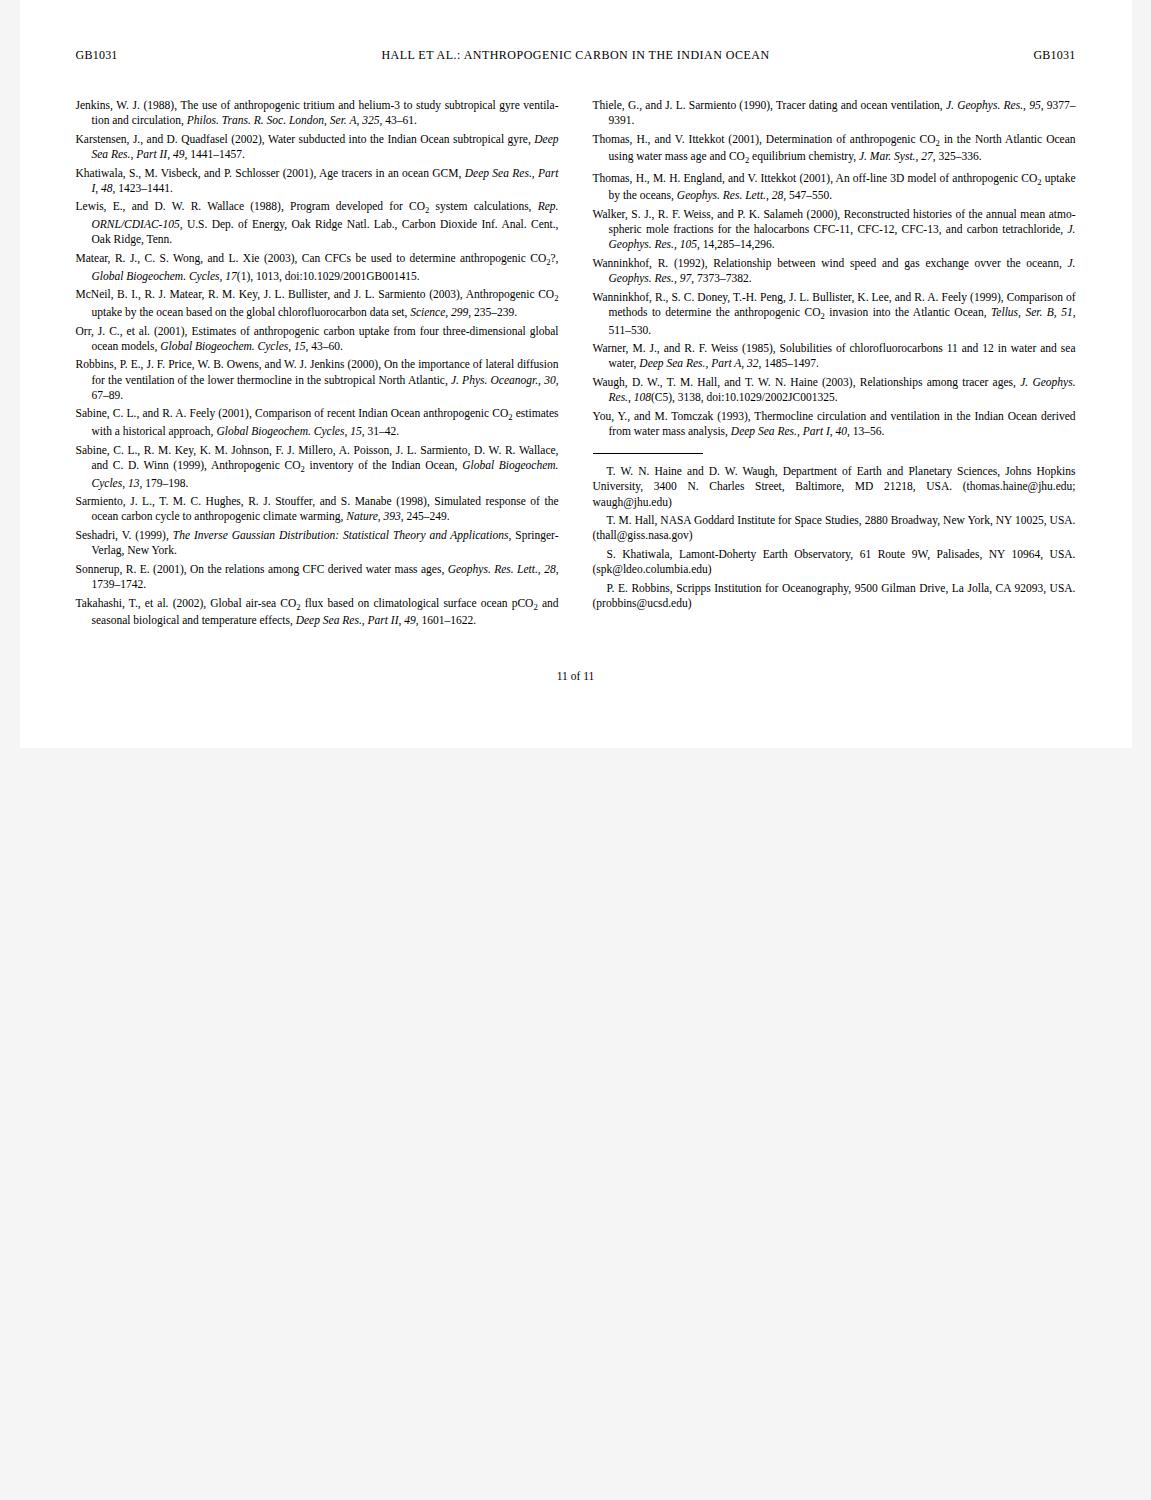GB1031 HALL ET AL.: ANTHROPOGENIC CARBON IN THE INDIAN OCEAN GB1031
Jenkins, W. J. (1988), The use of anthropogenic tritium and helium-3 to study subtropical gyre ventilation and circulation, Philos. Trans. R. Soc. London, Ser. A, 325, 43–61.
Karstensen, J., and D. Quadfasel (2002), Water subducted into the Indian Ocean subtropical gyre, Deep Sea Res., Part II, 49, 1441–1457.
Khatiwala, S., M. Visbeck, and P. Schlosser (2001), Age tracers in an ocean GCM, Deep Sea Res., Part I, 48, 1423–1441.
Lewis, E., and D. W. R. Wallace (1988), Program developed for CO2 system calculations, Rep. ORNL/CDIAC-105, U.S. Dep. of Energy, Oak Ridge Natl. Lab., Carbon Dioxide Inf. Anal. Cent., Oak Ridge, Tenn.
Matear, R. J., C. S. Wong, and L. Xie (2003), Can CFCs be used to determine anthropogenic CO2?, Global Biogeochem. Cycles, 17(1), 1013, doi:10.1029/2001GB001415.
McNeil, B. I., R. J. Matear, R. M. Key, J. L. Bullister, and J. L. Sarmiento (2003), Anthropogenic CO2 uptake by the ocean based on the global chlorofluorocarbon data set, Science, 299, 235–239.
Orr, J. C., et al. (2001), Estimates of anthropogenic carbon uptake from four three-dimensional global ocean models, Global Biogeochem. Cycles, 15, 43–60.
Robbins, P. E., J. F. Price, W. B. Owens, and W. J. Jenkins (2000), On the importance of lateral diffusion for the ventilation of the lower thermocline in the subtropical North Atlantic, J. Phys. Oceanogr., 30, 67–89.
Sabine, C. L., and R. A. Feely (2001), Comparison of recent Indian Ocean anthropogenic CO2 estimates with a historical approach, Global Biogeochem. Cycles, 15, 31–42.
Sabine, C. L., R. M. Key, K. M. Johnson, F. J. Millero, A. Poisson, J. L. Sarmiento, D. W. R. Wallace, and C. D. Winn (1999), Anthropogenic CO2 inventory of the Indian Ocean, Global Biogeochem. Cycles, 13, 179–198.
Sarmiento, J. L., T. M. C. Hughes, R. J. Stouffer, and S. Manabe (1998), Simulated response of the ocean carbon cycle to anthropogenic climate warming, Nature, 393, 245–249.
Seshadri, V. (1999), The Inverse Gaussian Distribution: Statistical Theory and Applications, Springer-Verlag, New York.
Sonnerup, R. E. (2001), On the relations among CFC derived water mass ages, Geophys. Res. Lett., 28, 1739–1742.
Takahashi, T., et al. (2002), Global air-sea CO2 flux based on climatological surface ocean pCO2 and seasonal biological and temperature effects, Deep Sea Res., Part II, 49, 1601–1622.
Thiele, G., and J. L. Sarmiento (1990), Tracer dating and ocean ventilation, J. Geophys. Res., 95, 9377–9391.
Thomas, H., and V. Ittekkot (2001), Determination of anthropogenic CO2 in the North Atlantic Ocean using water mass age and CO2 equilibrium chemistry, J. Mar. Syst., 27, 325–336.
Thomas, H., M. H. England, and V. Ittekkot (2001), An off-line 3D model of anthropogenic CO2 uptake by the oceans, Geophys. Res. Lett., 28, 547–550.
Walker, S. J., R. F. Weiss, and P. K. Salameh (2000), Reconstructed histories of the annual mean atmospheric mole fractions for the halocarbons CFC-11, CFC-12, CFC-13, and carbon tetrachloride, J. Geophys. Res., 105, 14,285–14,296.
Wanninkhof, R. (1992), Relationship between wind speed and gas exchange ovver the oceann, J. Geophys. Res., 97, 7373–7382.
Wanninkhof, R., S. C. Doney, T.-H. Peng, J. L. Bullister, K. Lee, and R. A. Feely (1999), Comparison of methods to determine the anthropogenic CO2 invasion into the Atlantic Ocean, Tellus, Ser. B, 51, 511–530.
Warner, M. J., and R. F. Weiss (1985), Solubilities of chlorofluorocarbons 11 and 12 in water and sea water, Deep Sea Res., Part A, 32, 1485–1497.
Waugh, D. W., T. M. Hall, and T. W. N. Haine (2003), Relationships among tracer ages, J. Geophys. Res., 108(C5), 3138, doi:10.1029/2002JC001325.
You, Y., and M. Tomczak (1993), Thermocline circulation and ventilation in the Indian Ocean derived from water mass analysis, Deep Sea Res., Part I, 40, 13–56.
T. W. N. Haine and D. W. Waugh, Department of Earth and Planetary Sciences, Johns Hopkins University, 3400 N. Charles Street, Baltimore, MD 21218, USA. (thomas.haine@jhu.edu; waugh@jhu.edu)
T. M. Hall, NASA Goddard Institute for Space Studies, 2880 Broadway, New York, NY 10025, USA. (thall@giss.nasa.gov)
S. Khatiwala, Lamont-Doherty Earth Observatory, 61 Route 9W, Palisades, NY 10964, USA. (spk@ldeo.columbia.edu)
P. E. Robbins, Scripps Institution for Oceanography, 9500 Gilman Drive, La Jolla, CA 92093, USA. (probbins@ucsd.edu)
11 of 11